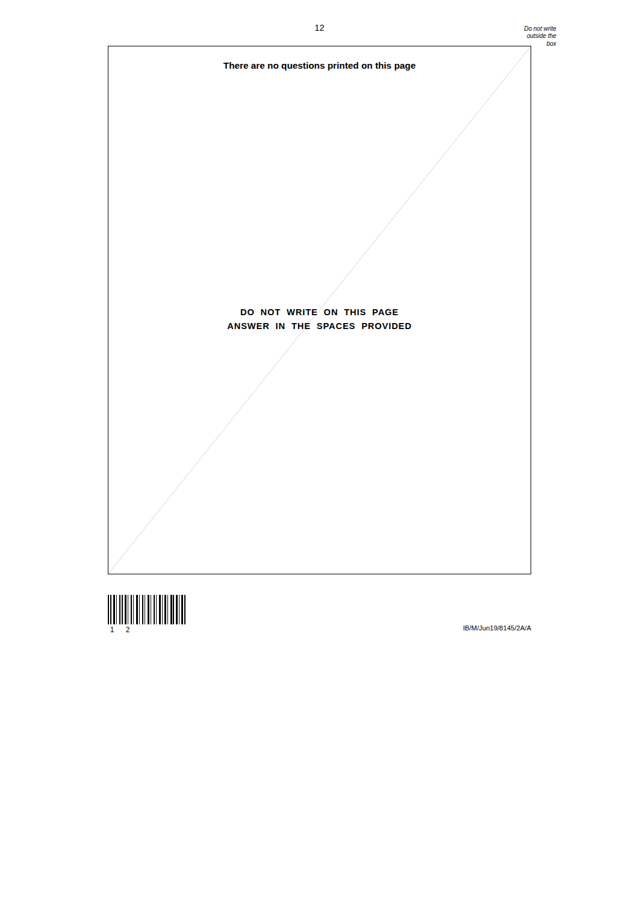12
There are no questions printed on this page
DO NOT WRITE ON THIS PAGE
ANSWER IN THE SPACES PROVIDED
Do not write
outside the
box
1 2
IB/M/Jun19/8145/2A/A